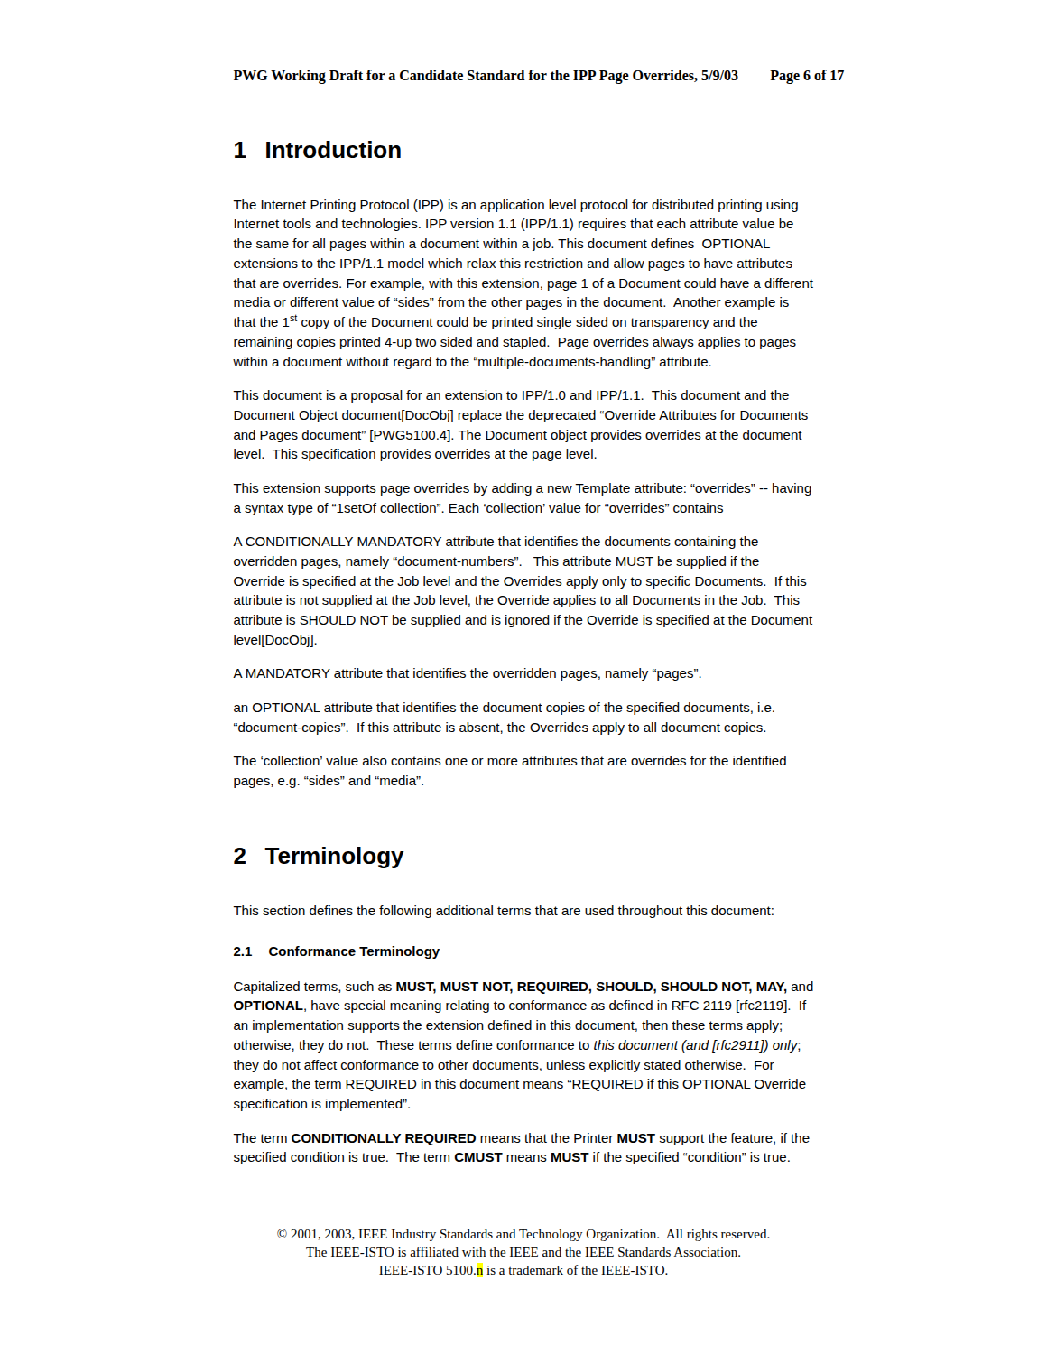PWG Working Draft for a Candidate Standard for the IPP Page Overrides, 5/9/03Page 6 of 17
1 Introduction
The Internet Printing Protocol (IPP) is an application level protocol for distributed printing using Internet tools and technologies. IPP version 1.1 (IPP/1.1) requires that each attribute value be the same for all pages within a document within a job. This document defines OPTIONAL extensions to the IPP/1.1 model which relax this restriction and allow pages to have attributes that are overrides. For example, with this extension, page 1 of a Document could have a different media or different value of “sides” from the other pages in the document. Another example is that the 1st copy of the Document could be printed single sided on transparency and the remaining copies printed 4-up two sided and stapled. Page overrides always applies to pages within a document without regard to the “multiple-documents-handling” attribute.
This document is a proposal for an extension to IPP/1.0 and IPP/1.1. This document and the Document Object document[DocObj] replace the deprecated “Override Attributes for Documents and Pages document” [PWG5100.4]. The Document object provides overrides at the document level. This specification provides overrides at the page level.
This extension supports page overrides by adding a new Template attribute: “overrides” -- having a syntax type of “1setOf collection”. Each ‘collection’ value for “overrides” contains
A CONDITIONALLY MANDATORY attribute that identifies the documents containing the overridden pages, namely “document-numbers”. This attribute MUST be supplied if the Override is specified at the Job level and the Overrides apply only to specific Documents. If this attribute is not supplied at the Job level, the Override applies to all Documents in the Job. This attribute is SHOULD NOT be supplied and is ignored if the Override is specified at the Document level[DocObj].
A MANDATORY attribute that identifies the overridden pages, namely “pages”.
an OPTIONAL attribute that identifies the document copies of the specified documents, i.e. “document-copies”. If this attribute is absent, the Overrides apply to all document copies.
The ‘collection’ value also contains one or more attributes that are overrides for the identified pages, e.g. “sides” and “media”.
2 Terminology
This section defines the following additional terms that are used throughout this document:
2.1 Conformance Terminology
Capitalized terms, such as MUST, MUST NOT, REQUIRED, SHOULD, SHOULD NOT, MAY, and OPTIONAL, have special meaning relating to conformance as defined in RFC 2119 [rfc2119]. If an implementation supports the extension defined in this document, then these terms apply; otherwise, they do not. These terms define conformance to this document (and [rfc2911]) only; they do not affect conformance to other documents, unless explicitly stated otherwise. For example, the term REQUIRED in this document means “REQUIRED if this OPTIONAL Override specification is implemented”.
The term CONDITIONALLY REQUIRED means that the Printer MUST support the feature, if the specified condition is true. The term CMUST means MUST if the specified “condition” is true.
© 2001, 2003, IEEE Industry Standards and Technology Organization. All rights reserved.
The IEEE-ISTO is affiliated with the IEEE and the IEEE Standards Association.
IEEE-ISTO 5100.n is a trademark of the IEEE-ISTO.